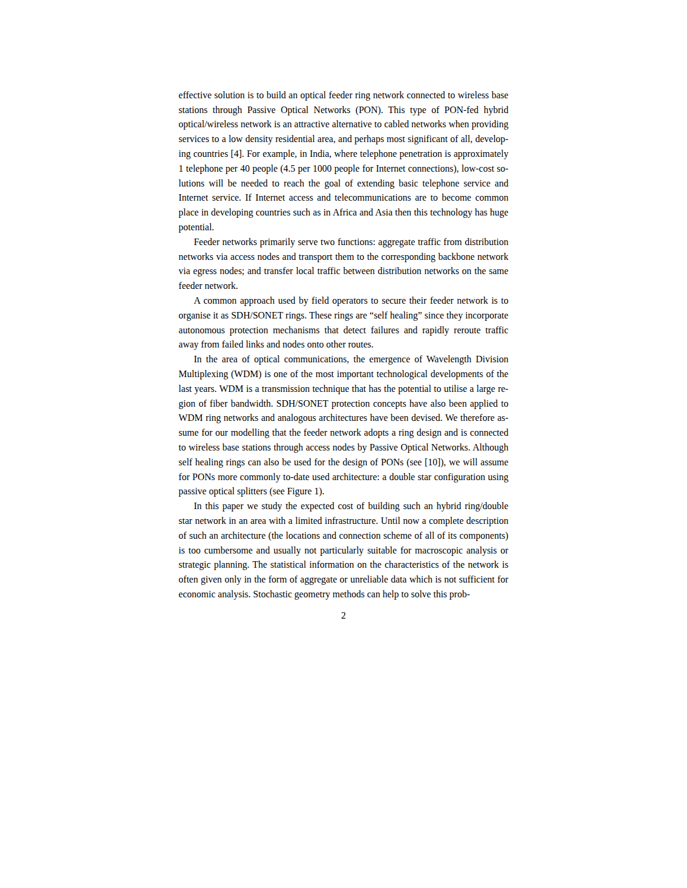effective solution is to build an optical feeder ring network connected to wireless base stations through Passive Optical Networks (PON). This type of PON-fed hybrid optical/wireless network is an attractive alternative to cabled networks when providing services to a low density residential area, and perhaps most significant of all, developing countries [4]. For example, in India, where telephone penetration is approximately 1 telephone per 40 people (4.5 per 1000 people for Internet connections), low-cost solutions will be needed to reach the goal of extending basic telephone service and Internet service. If Internet access and telecommunications are to become common place in developing countries such as in Africa and Asia then this technology has huge potential.
Feeder networks primarily serve two functions: aggregate traffic from distribution networks via access nodes and transport them to the corresponding backbone network via egress nodes; and transfer local traffic between distribution networks on the same feeder network.
A common approach used by field operators to secure their feeder network is to organise it as SDH/SONET rings. These rings are “self healing” since they incorporate autonomous protection mechanisms that detect failures and rapidly reroute traffic away from failed links and nodes onto other routes.
In the area of optical communications, the emergence of Wavelength Division Multiplexing (WDM) is one of the most important technological developments of the last years. WDM is a transmission technique that has the potential to utilise a large region of fiber bandwidth. SDH/SONET protection concepts have also been applied to WDM ring networks and analogous architectures have been devised. We therefore assume for our modelling that the feeder network adopts a ring design and is connected to wireless base stations through access nodes by Passive Optical Networks. Although self healing rings can also be used for the design of PONs (see [10]), we will assume for PONs more commonly to-date used architecture: a double star configuration using passive optical splitters (see Figure 1).
In this paper we study the expected cost of building such an hybrid ring/double star network in an area with a limited infrastructure. Until now a complete description of such an architecture (the locations and connection scheme of all of its components) is too cumbersome and usually not particularly suitable for macroscopic analysis or strategic planning. The statistical information on the characteristics of the network is often given only in the form of aggregate or unreliable data which is not sufficient for economic analysis. Stochastic geometry methods can help to solve this prob-
2